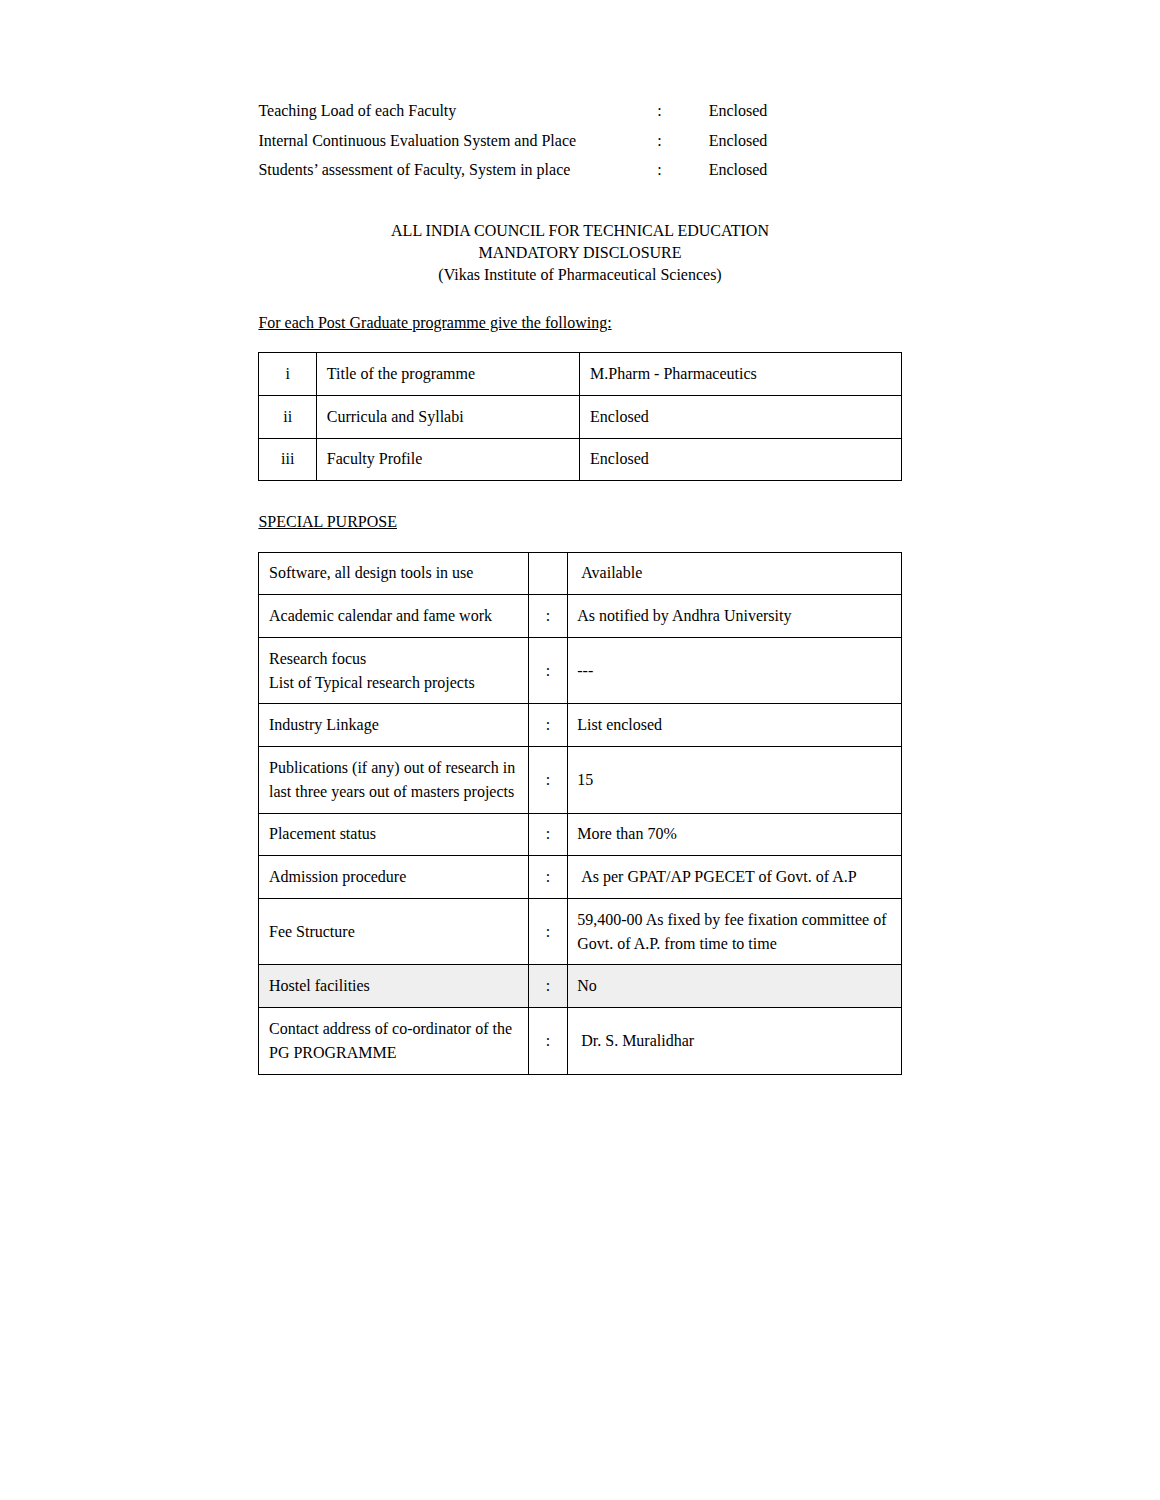| Teaching Load of each Faculty | : | Enclosed |
| Internal Continuous Evaluation System and Place | : | Enclosed |
| Students’ assessment of Faculty, System in place | : | Enclosed |
ALL INDIA COUNCIL FOR TECHNICAL EDUCATION MANDATORY DISCLOSURE (Vikas Institute of Pharmaceutical Sciences)
For each Post Graduate programme give the following:
| i | Title of the programme | M.Pharm - Pharmaceutics |
| ii | Curricula and Syllabi | Enclosed |
| iii | Faculty Profile | Enclosed |
SPECIAL PURPOSE
| Software, all design tools in use | | Available |
| Academic calendar and fame work | : | As notified by Andhra University |
| Research focus List of Typical research projects | : | --- |
| Industry Linkage | : | List enclosed |
| Publications (if any) out of research in last three years out of masters projects | : | 15 |
| Placement status | : | More than 70% |
| Admission procedure | : | As per GPAT/AP PGECET of Govt. of A.P |
| Fee Structure | : | 59,400-00 As fixed by fee fixation committee of Govt. of A.P. from time to time |
| Hostel facilities | : | No |
| Contact address of co-ordinator of the PG PROGRAMME | : | Dr. S. Muralidhar |